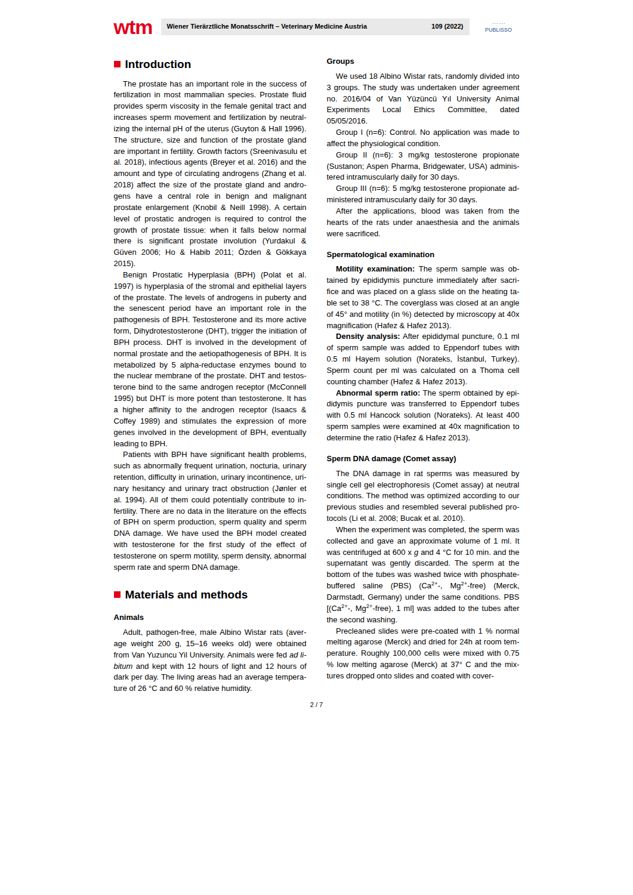wtm
Wiener Tierärztliche Monatsschrift – Veterinary Medicine Austria 109 (2022)
⋯⋯
PUBLISSO
Introduction
The prostate has an important role in the success of fertilization in most mammalian species. Prostate fluid provides sperm viscosity in the female genital tract and increases sperm movement and fertilization by neutralizing the internal pH of the uterus (Guyton & Hall 1996). The structure, size and function of the prostate gland are important in fertility. Growth factors (Sreenivasulu et al. 2018), infectious agents (Breyer et al. 2016) and the amount and type of circulating androgens (Zhang et al. 2018) affect the size of the prostate gland and androgens have a central role in benign and malignant prostate enlargement (Knobil & Neill 1998). A certain level of prostatic androgen is required to control the growth of prostate tissue: when it falls below normal there is significant prostate involution (Yurdakul & Güven 2006; Ho & Habib 2011; Özden & Gökkaya 2015).
Benign Prostatic Hyperplasia (BPH) (Polat et al. 1997) is hyperplasia of the stromal and epithelial layers of the prostate. The levels of androgens in puberty and the senescent period have an important role in the pathogenesis of BPH. Testosterone and its more active form, Dihydrotestosterone (DHT), trigger the initiation of BPH process. DHT is involved in the development of normal prostate and the aetiopathogenesis of BPH. It is metabolized by 5 alpha-reductase enzymes bound to the nuclear membrane of the prostate. DHT and testosterone bind to the same androgen receptor (McConnell 1995) but DHT is more potent than testosterone. It has a higher affinity to the androgen receptor (Isaacs & Coffey 1989) and stimulates the expression of more genes involved in the development of BPH, eventually leading to BPH.
Patients with BPH have significant health problems, such as abnormally frequent urination, nocturia, urinary retention, difficulty in urination, urinary incontinence, urinary hesitancy and urinary tract obstruction (Jønler et al. 1994). All of them could potentially contribute to infertility. There are no data in the literature on the effects of BPH on sperm production, sperm quality and sperm DNA damage. We have used the BPH model created with testosterone for the first study of the effect of testosterone on sperm motility, sperm density, abnormal sperm rate and sperm DNA damage.
Materials and methods
Animals
Adult, pathogen-free, male Albino Wistar rats (average weight 200 g, 15–16 weeks old) were obtained from Van Yuzuncu Yil University. Animals were fed ad libitum and kept with 12 hours of light and 12 hours of dark per day. The living areas had an average temperature of 26 °C and 60 % relative humidity.
Groups
We used 18 Albino Wistar rats, randomly divided into 3 groups. The study was undertaken under agreement no. 2016/04 of Van Yüzüncü Yıl University Animal Experiments Local Ethics Committee, dated 05/05/2016.
Group I (n=6): Control. No application was made to affect the physiological condition.
Group II (n=6): 3 mg/kg testosterone propionate (Sustanon; Aspen Pharma, Bridgewater, USA) administered intramuscularly daily for 30 days.
Group III (n=6): 5 mg/kg testosterone propionate administered intramuscularly daily for 30 days.
After the applications, blood was taken from the hearts of the rats under anaesthesia and the animals were sacrificed.
Spermatological examination
Motility examination: The sperm sample was obtained by epididymis puncture immediately after sacrifice and was placed on a glass slide on the heating table set to 38 °C. The coverglass was closed at an angle of 45° and motility (in %) detected by microscopy at 40x magnification (Hafez & Hafez 2013).
Density analysis: After epididymal puncture, 0.1 ml of sperm sample was added to Eppendorf tubes with 0.5 ml Hayem solution (Norateks, İstanbul, Turkey). Sperm count per ml was calculated on a Thoma cell counting chamber (Hafez & Hafez 2013).
Abnormal sperm ratio: The sperm obtained by epididymis puncture was transferred to Eppendorf tubes with 0.5 ml Hancock solution (Norateks). At least 400 sperm samples were examined at 40x magnification to determine the ratio (Hafez & Hafez 2013).
Sperm DNA damage (Comet assay)
The DNA damage in rat sperms was measured by single cell gel electrophoresis (Comet assay) at neutral conditions. The method was optimized according to our previous studies and resembled several published protocols (Li et al. 2008; Bucak et al. 2010).
When the experiment was completed, the sperm was collected and gave an approximate volume of 1 ml. It was centrifuged at 600 x g and 4 °C for 10 min. and the supernatant was gently discarded. The sperm at the bottom of the tubes was washed twice with phosphate-buffered saline (PBS) (Ca2+-, Mg2+-free) (Merck, Darmstadt, Germany) under the same conditions. PBS [(Ca2+-, Mg2+-free), 1 ml] was added to the tubes after the second washing.
Precleaned slides were pre-coated with 1 % normal melting agarose (Merck) and dried for 24h at room temperature. Roughly 100,000 cells were mixed with 0.75 % low melting agarose (Merck) at 37° C and the mixtures dropped onto slides and coated with cover-
2 / 7